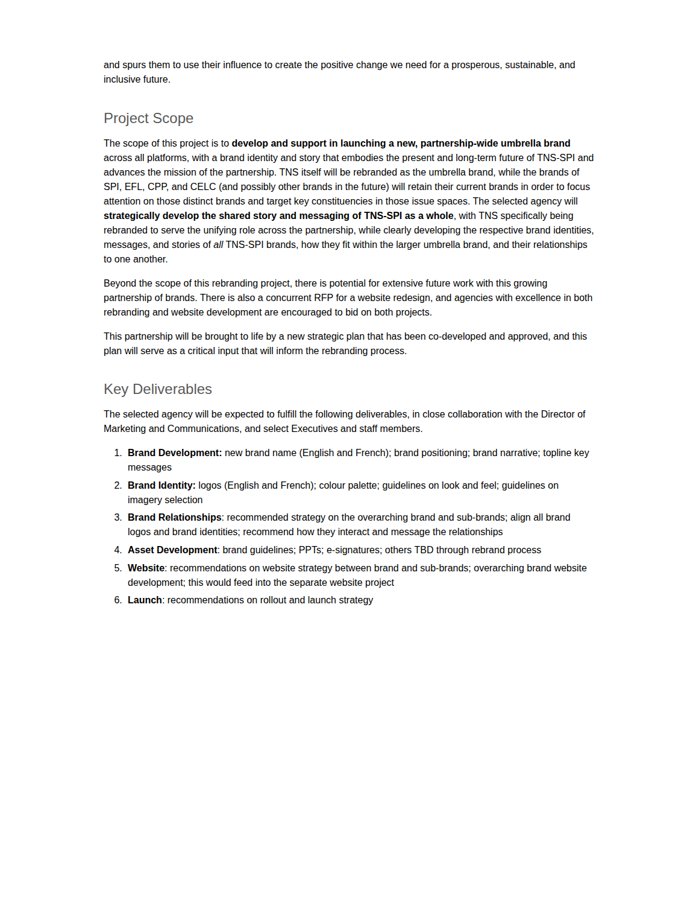and spurs them to use their influence to create the positive change we need for a prosperous, sustainable, and inclusive future.
Project Scope
The scope of this project is to develop and support in launching a new, partnership-wide umbrella brand across all platforms, with a brand identity and story that embodies the present and long-term future of TNS-SPI and advances the mission of the partnership. TNS itself will be rebranded as the umbrella brand, while the brands of SPI, EFL, CPP, and CELC (and possibly other brands in the future) will retain their current brands in order to focus attention on those distinct brands and target key constituencies in those issue spaces. The selected agency will strategically develop the shared story and messaging of TNS-SPI as a whole, with TNS specifically being rebranded to serve the unifying role across the partnership, while clearly developing the respective brand identities, messages, and stories of all TNS-SPI brands, how they fit within the larger umbrella brand, and their relationships to one another.
Beyond the scope of this rebranding project, there is potential for extensive future work with this growing partnership of brands. There is also a concurrent RFP for a website redesign, and agencies with excellence in both rebranding and website development are encouraged to bid on both projects.
This partnership will be brought to life by a new strategic plan that has been co-developed and approved, and this plan will serve as a critical input that will inform the rebranding process.
Key Deliverables
The selected agency will be expected to fulfill the following deliverables, in close collaboration with the Director of Marketing and Communications, and select Executives and staff members.
Brand Development: new brand name (English and French); brand positioning; brand narrative; topline key messages
Brand Identity: logos (English and French); colour palette; guidelines on look and feel; guidelines on imagery selection
Brand Relationships: recommended strategy on the overarching brand and sub-brands; align all brand logos and brand identities; recommend how they interact and message the relationships
Asset Development: brand guidelines; PPTs; e-signatures; others TBD through rebrand process
Website: recommendations on website strategy between brand and sub-brands; overarching brand website development; this would feed into the separate website project
Launch: recommendations on rollout and launch strategy